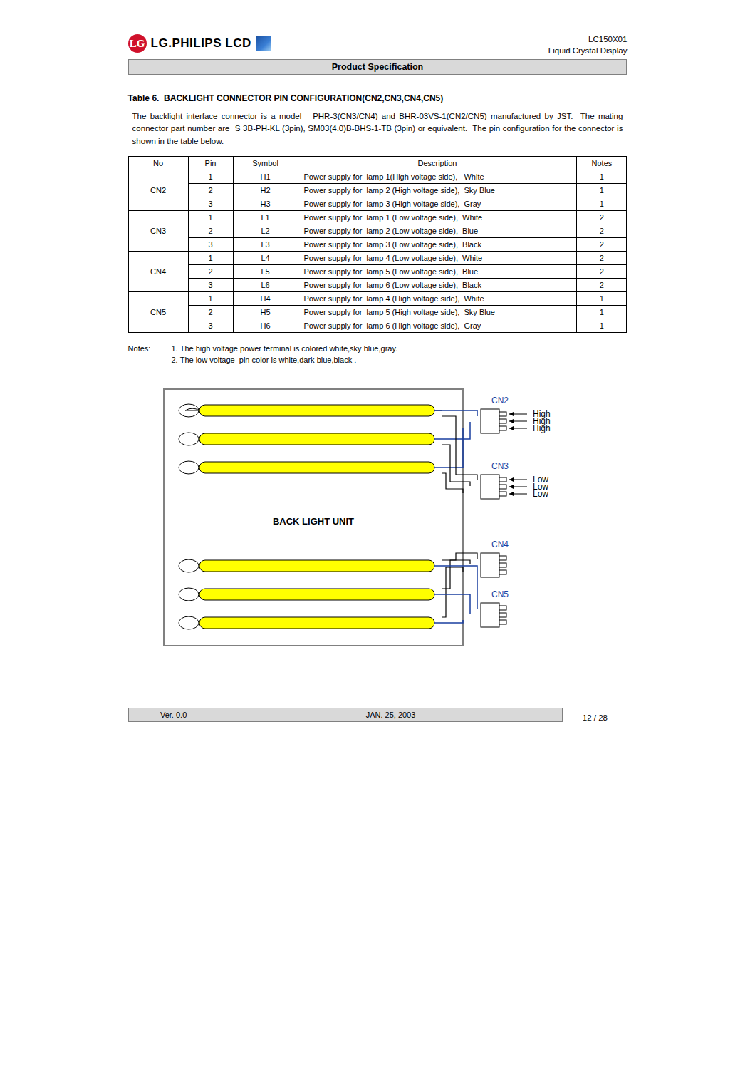LG LG.PHILIPS LCD
LC150X01
Liquid Crystal Display
Product Specification
Table 6. BACKLIGHT CONNECTOR PIN CONFIGURATION(CN2,CN3,CN4,CN5)
The backlight interface connector is a model PHR-3(CN3/CN4) and BHR-03VS-1(CN2/CN5) manufactured by JST. The mating connector part number are S 3B-PH-KL (3pin), SM03(4.0)B-BHS-1-TB (3pin) or equivalent. The pin configuration for the connector is shown in the table below.
| No | Pin | Symbol | Description | Notes |
| --- | --- | --- | --- | --- |
| CN2 | 1 | H1 | Power supply for lamp 1(High voltage side), White | 1 |
| 2 | H2 | Power supply for lamp 2 (High voltage side), Sky Blue | 1 |
| 3 | H3 | Power supply for lamp 3 (High voltage side), Gray | 1 |
| CN3 | 1 | L1 | Power supply for lamp 1 (Low voltage side), White | 2 |
| 2 | L2 | Power supply for lamp 2 (Low voltage side), Blue | 2 |
| 3 | L3 | Power supply for lamp 3 (Low voltage side), Black | 2 |
| CN4 | 1 | L4 | Power supply for lamp 4 (Low voltage side), White | 2 |
| 2 | L5 | Power supply for lamp 5 (Low voltage side), Blue | 2 |
| 3 | L6 | Power supply for lamp 6 (Low voltage side), Black | 2 |
| CN5 | 1 | H4 | Power supply for lamp 4 (High voltage side), White | 1 |
| 2 | H5 | Power supply for lamp 5 (High voltage side), Sky Blue | 1 |
| 3 | H6 | Power supply for lamp 6 (High voltage side), Gray | 1 |
Notes:
The high voltage power terminal is colored white,sky blue,gray.
The low voltage pin color is white,dark blue,black .
BACK LIGHT UNIT CN2 High High High CN3 Low Low Low CN4 CN5
Ver. 0.0
JAN. 25, 2003
12 / 28